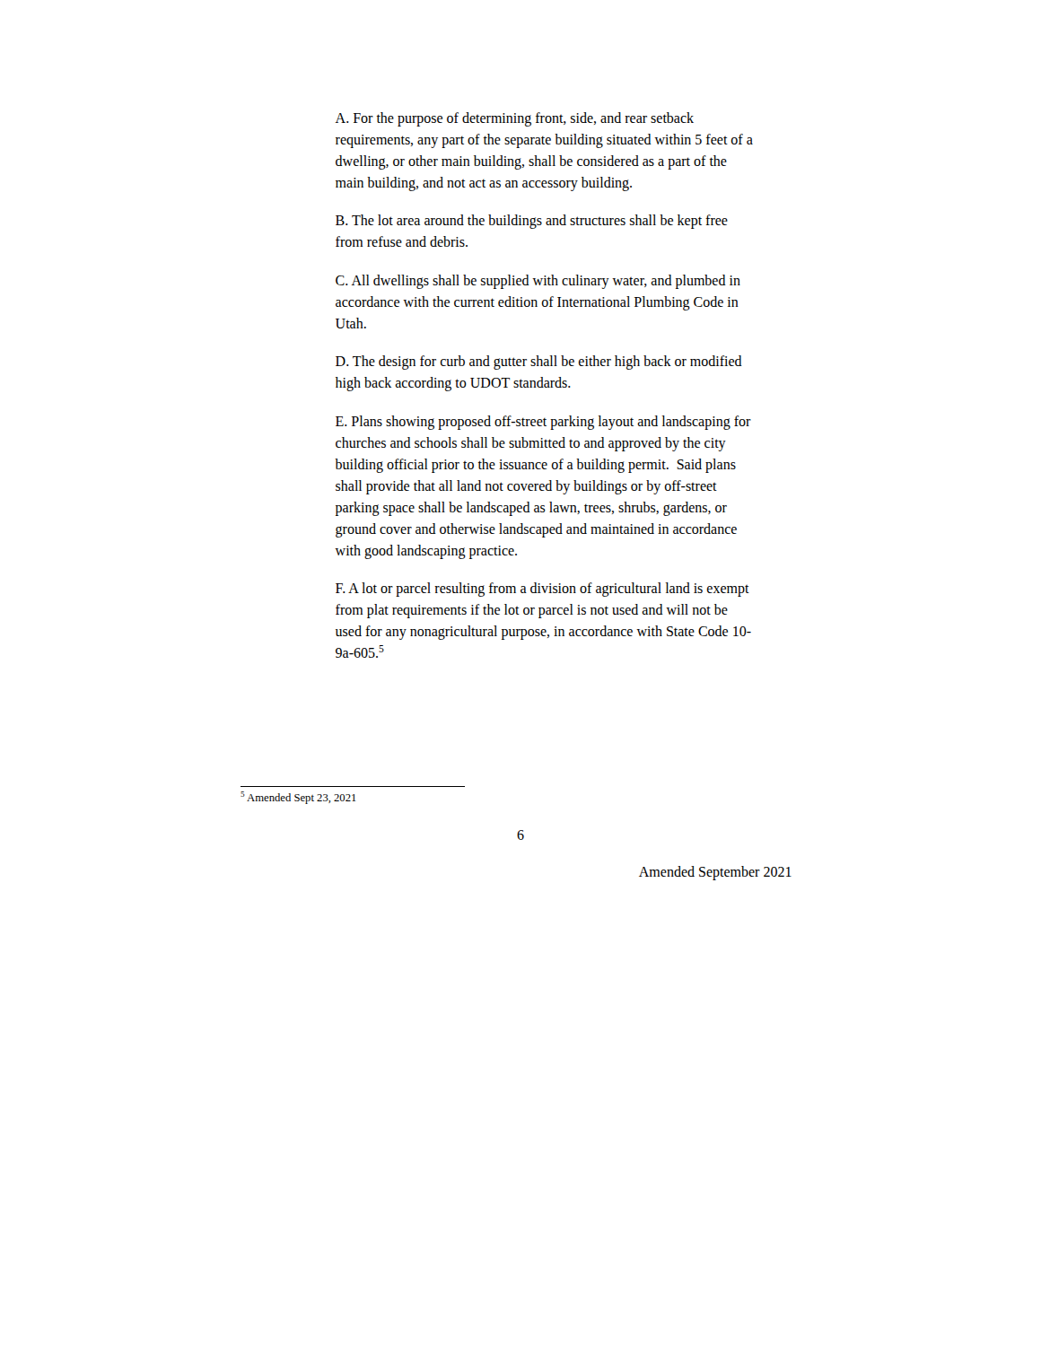A. For the purpose of determining front, side, and rear setback requirements, any part of the separate building situated within 5 feet of a dwelling, or other main building, shall be considered as a part of the main building, and not act as an accessory building.
B. The lot area around the buildings and structures shall be kept free from refuse and debris.
C. All dwellings shall be supplied with culinary water, and plumbed in accordance with the current edition of International Plumbing Code in Utah.
D. The design for curb and gutter shall be either high back or modified high back according to UDOT standards.
E. Plans showing proposed off-street parking layout and landscaping for churches and schools shall be submitted to and approved by the city building official prior to the issuance of a building permit. Said plans shall provide that all land not covered by buildings or by off-street parking space shall be landscaped as lawn, trees, shrubs, gardens, or ground cover and otherwise landscaped and maintained in accordance with good landscaping practice.
F. A lot or parcel resulting from a division of agricultural land is exempt from plat requirements if the lot or parcel is not used and will not be used for any nonagricultural purpose, in accordance with State Code 10-9a-605.5
5 Amended Sept 23, 2021
6
Amended September 2021